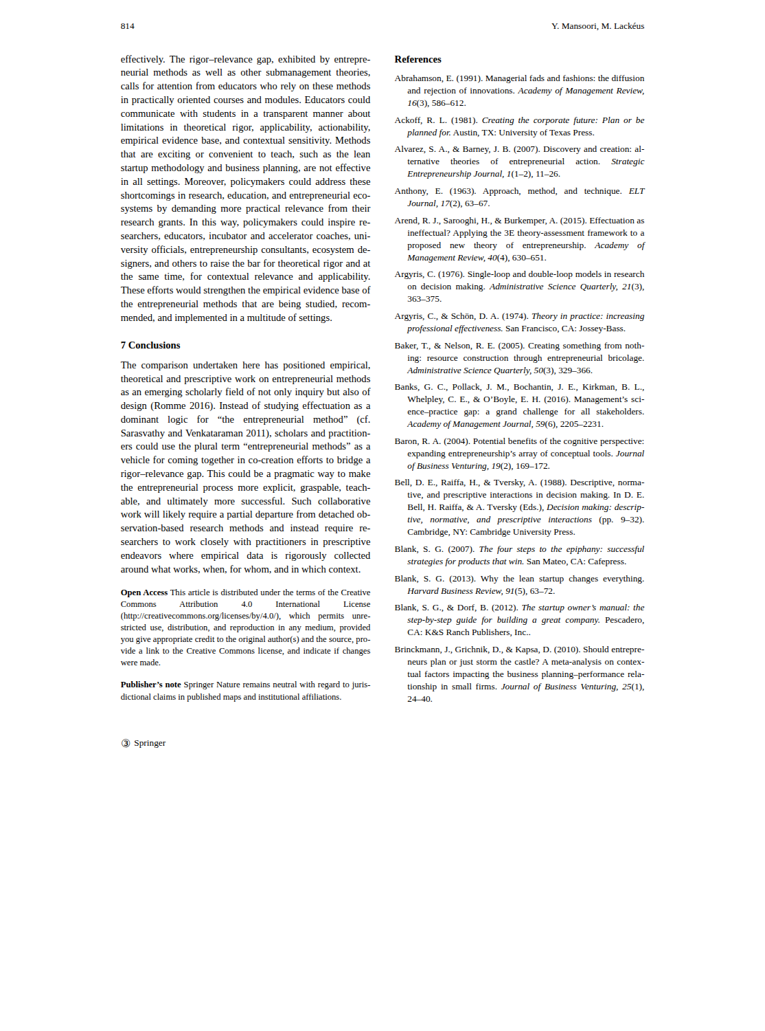814 Y. Mansoori, M. Lackéus
effectively. The rigor–relevance gap, exhibited by entrepreneurial methods as well as other submanagement theories, calls for attention from educators who rely on these methods in practically oriented courses and modules. Educators could communicate with students in a transparent manner about limitations in theoretical rigor, applicability, actionability, empirical evidence base, and contextual sensitivity. Methods that are exciting or convenient to teach, such as the lean startup methodology and business planning, are not effective in all settings. Moreover, policymakers could address these shortcomings in research, education, and entrepreneurial ecosystems by demanding more practical relevance from their research grants. In this way, policymakers could inspire researchers, educators, incubator and accelerator coaches, university officials, entrepreneurship consultants, ecosystem designers, and others to raise the bar for theoretical rigor and at the same time, for contextual relevance and applicability. These efforts would strengthen the empirical evidence base of the entrepreneurial methods that are being studied, recommended, and implemented in a multitude of settings.
7 Conclusions
The comparison undertaken here has positioned empirical, theoretical and prescriptive work on entrepreneurial methods as an emerging scholarly field of not only inquiry but also of design (Romme 2016). Instead of studying effectuation as a dominant logic for “the entrepreneurial method” (cf. Sarasvathy and Venkataraman 2011), scholars and practitioners could use the plural term “entrepreneurial methods” as a vehicle for coming together in co-creation efforts to bridge a rigor–relevance gap. This could be a pragmatic way to make the entrepreneurial process more explicit, graspable, teachable, and ultimately more successful. Such collaborative work will likely require a partial departure from detached observation-based research methods and instead require researchers to work closely with practitioners in prescriptive endeavors where empirical data is rigorously collected around what works, when, for whom, and in which context.
Open Access This article is distributed under the terms of the Creative Commons Attribution 4.0 International License (http://creativecommons.org/licenses/by/4.0/), which permits unrestricted use, distribution, and reproduction in any medium, provided you give appropriate credit to the original author(s) and the source, provide a link to the Creative Commons license, and indicate if changes were made.
Publisher’s note Springer Nature remains neutral with regard to jurisdictional claims in published maps and institutional affiliations.
References
Abrahamson, E. (1991). Managerial fads and fashions: the diffusion and rejection of innovations. Academy of Management Review, 16(3), 586–612.
Ackoff, R. L. (1981). Creating the corporate future: Plan or be planned for. Austin, TX: University of Texas Press.
Alvarez, S. A., & Barney, J. B. (2007). Discovery and creation: alternative theories of entrepreneurial action. Strategic Entrepreneurship Journal, 1(1–2), 11–26.
Anthony, E. (1963). Approach, method, and technique. ELT Journal, 17(2), 63–67.
Arend, R. J., Sarooghi, H., & Burkemper, A. (2015). Effectuation as ineffectual? Applying the 3E theory-assessment framework to a proposed new theory of entrepreneurship. Academy of Management Review, 40(4), 630–651.
Argyris, C. (1976). Single-loop and double-loop models in research on decision making. Administrative Science Quarterly, 21(3), 363–375.
Argyris, C., & Schön, D. A. (1974). Theory in practice: increasing professional effectiveness. San Francisco, CA: Jossey-Bass.
Baker, T., & Nelson, R. E. (2005). Creating something from nothing: resource construction through entrepreneurial bricolage. Administrative Science Quarterly, 50(3), 329–366.
Banks, G. C., Pollack, J. M., Bochantin, J. E., Kirkman, B. L., Whelpley, C. E., & O’Boyle, E. H. (2016). Management’s science–practice gap: a grand challenge for all stakeholders. Academy of Management Journal, 59(6), 2205–2231.
Baron, R. A. (2004). Potential benefits of the cognitive perspective: expanding entrepreneurship’s array of conceptual tools. Journal of Business Venturing, 19(2), 169–172.
Bell, D. E., Raiffa, H., & Tversky, A. (1988). Descriptive, normative, and prescriptive interactions in decision making. In D. E. Bell, H. Raiffa, & A. Tversky (Eds.), Decision making: descriptive, normative, and prescriptive interactions (pp. 9–32). Cambridge, NY: Cambridge University Press.
Blank, S. G. (2007). The four steps to the epiphany: successful strategies for products that win. San Mateo, CA: Cafepress.
Blank, S. G. (2013). Why the lean startup changes everything. Harvard Business Review, 91(5), 63–72.
Blank, S. G., & Dorf, B. (2012). The startup owner’s manual: the step-by-step guide for building a great company. Pescadero, CA: K&S Ranch Publishers, Inc..
Brinckmann, J., Grichnik, D., & Kapsa, D. (2010). Should entrepreneurs plan or just storm the castle? A meta-analysis on contextual factors impacting the business planning–performance relationship in small firms. Journal of Business Venturing, 25(1), 24–40.
③ Springer